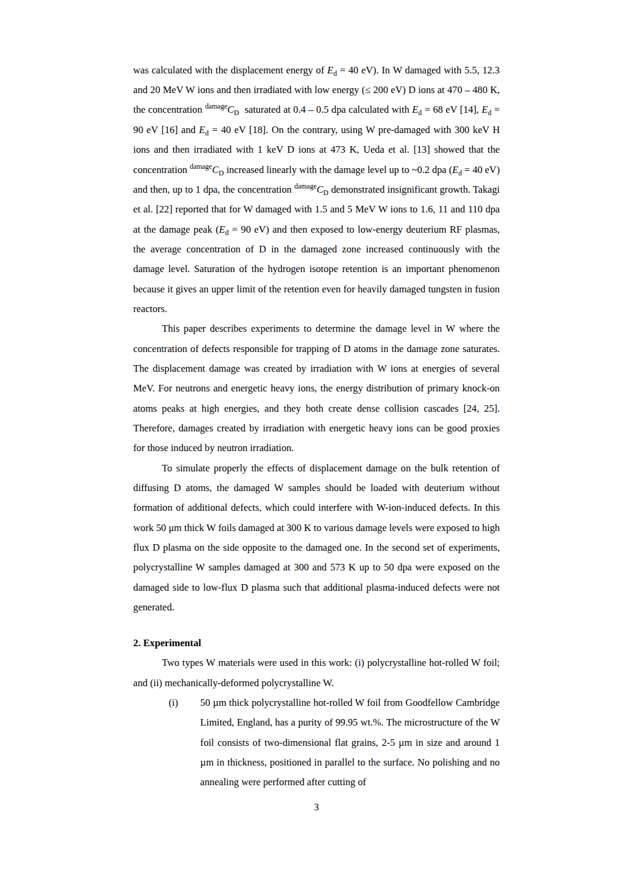was calculated with the displacement energy of Ed = 40 eV). In W damaged with 5.5, 12.3 and 20 MeV W ions and then irradiated with low energy (≤ 200 eV) D ions at 470 – 480 K, the concentration damage CD saturated at 0.4 – 0.5 dpa calculated with Ed = 68 eV [14], Ed = 90 eV [16] and Ed = 40 eV [18]. On the contrary, using W pre-damaged with 300 keV H ions and then irradiated with 1 keV D ions at 473 K, Ueda et al. [13] showed that the concentration damage CD increased linearly with the damage level up to ~0.2 dpa (Ed = 40 eV) and then, up to 1 dpa, the concentration damage CD demonstrated insignificant growth. Takagi et al. [22] reported that for W damaged with 1.5 and 5 MeV W ions to 1.6, 11 and 110 dpa at the damage peak (Ed = 90 eV) and then exposed to low-energy deuterium RF plasmas, the average concentration of D in the damaged zone increased continuously with the damage level. Saturation of the hydrogen isotope retention is an important phenomenon because it gives an upper limit of the retention even for heavily damaged tungsten in fusion reactors.
This paper describes experiments to determine the damage level in W where the concentration of defects responsible for trapping of D atoms in the damage zone saturates. The displacement damage was created by irradiation with W ions at energies of several MeV. For neutrons and energetic heavy ions, the energy distribution of primary knock-on atoms peaks at high energies, and they both create dense collision cascades [24, 25]. Therefore, damages created by irradiation with energetic heavy ions can be good proxies for those induced by neutron irradiation.
To simulate properly the effects of displacement damage on the bulk retention of diffusing D atoms, the damaged W samples should be loaded with deuterium without formation of additional defects, which could interfere with W-ion-induced defects. In this work 50 μm thick W foils damaged at 300 K to various damage levels were exposed to high flux D plasma on the side opposite to the damaged one. In the second set of experiments, polycrystalline W samples damaged at 300 and 573 K up to 50 dpa were exposed on the damaged side to low-flux D plasma such that additional plasma-induced defects were not generated.
2. Experimental
Two types W materials were used in this work: (i) polycrystalline hot-rolled W foil; and (ii) mechanically-deformed polycrystalline W.
(i) 50 µm thick polycrystalline hot-rolled W foil from Goodfellow Cambridge Limited, England, has a purity of 99.95 wt.%. The microstructure of the W foil consists of two-dimensional flat grains, 2-5 µm in size and around 1 µm in thickness, positioned in parallel to the surface. No polishing and no annealing were performed after cutting of
3